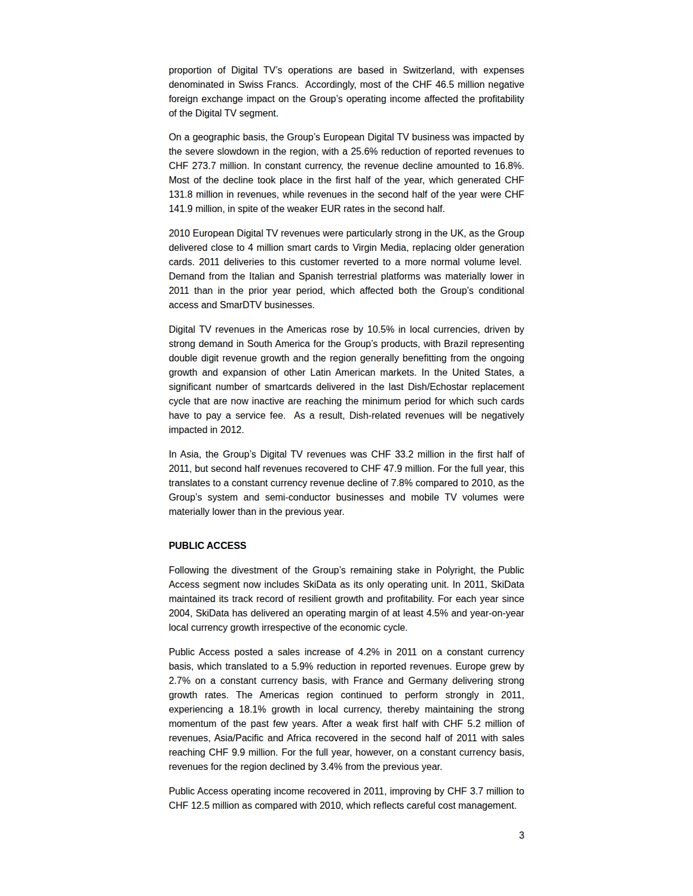proportion of Digital TV’s operations are based in Switzerland, with expenses denominated in Swiss Francs. Accordingly, most of the CHF 46.5 million negative foreign exchange impact on the Group’s operating income affected the profitability of the Digital TV segment.
On a geographic basis, the Group’s European Digital TV business was impacted by the severe slowdown in the region, with a 25.6% reduction of reported revenues to CHF 273.7 million. In constant currency, the revenue decline amounted to 16.8%. Most of the decline took place in the first half of the year, which generated CHF 131.8 million in revenues, while revenues in the second half of the year were CHF 141.9 million, in spite of the weaker EUR rates in the second half.
2010 European Digital TV revenues were particularly strong in the UK, as the Group delivered close to 4 million smart cards to Virgin Media, replacing older generation cards. 2011 deliveries to this customer reverted to a more normal volume level. Demand from the Italian and Spanish terrestrial platforms was materially lower in 2011 than in the prior year period, which affected both the Group’s conditional access and SmarDTV businesses.
Digital TV revenues in the Americas rose by 10.5% in local currencies, driven by strong demand in South America for the Group’s products, with Brazil representing double digit revenue growth and the region generally benefitting from the ongoing growth and expansion of other Latin American markets. In the United States, a significant number of smartcards delivered in the last Dish/Echostar replacement cycle that are now inactive are reaching the minimum period for which such cards have to pay a service fee. As a result, Dish-related revenues will be negatively impacted in 2012.
In Asia, the Group’s Digital TV revenues was CHF 33.2 million in the first half of 2011, but second half revenues recovered to CHF 47.9 million. For the full year, this translates to a constant currency revenue decline of 7.8% compared to 2010, as the Group’s system and semi-conductor businesses and mobile TV volumes were materially lower than in the previous year.
PUBLIC ACCESS
Following the divestment of the Group’s remaining stake in Polyright, the Public Access segment now includes SkiData as its only operating unit. In 2011, SkiData maintained its track record of resilient growth and profitability. For each year since 2004, SkiData has delivered an operating margin of at least 4.5% and year-on-year local currency growth irrespective of the economic cycle.
Public Access posted a sales increase of 4.2% in 2011 on a constant currency basis, which translated to a 5.9% reduction in reported revenues. Europe grew by 2.7% on a constant currency basis, with France and Germany delivering strong growth rates. The Americas region continued to perform strongly in 2011, experiencing a 18.1% growth in local currency, thereby maintaining the strong momentum of the past few years. After a weak first half with CHF 5.2 million of revenues, Asia/Pacific and Africa recovered in the second half of 2011 with sales reaching CHF 9.9 million. For the full year, however, on a constant currency basis, revenues for the region declined by 3.4% from the previous year.
Public Access operating income recovered in 2011, improving by CHF 3.7 million to CHF 12.5 million as compared with 2010, which reflects careful cost management.
3